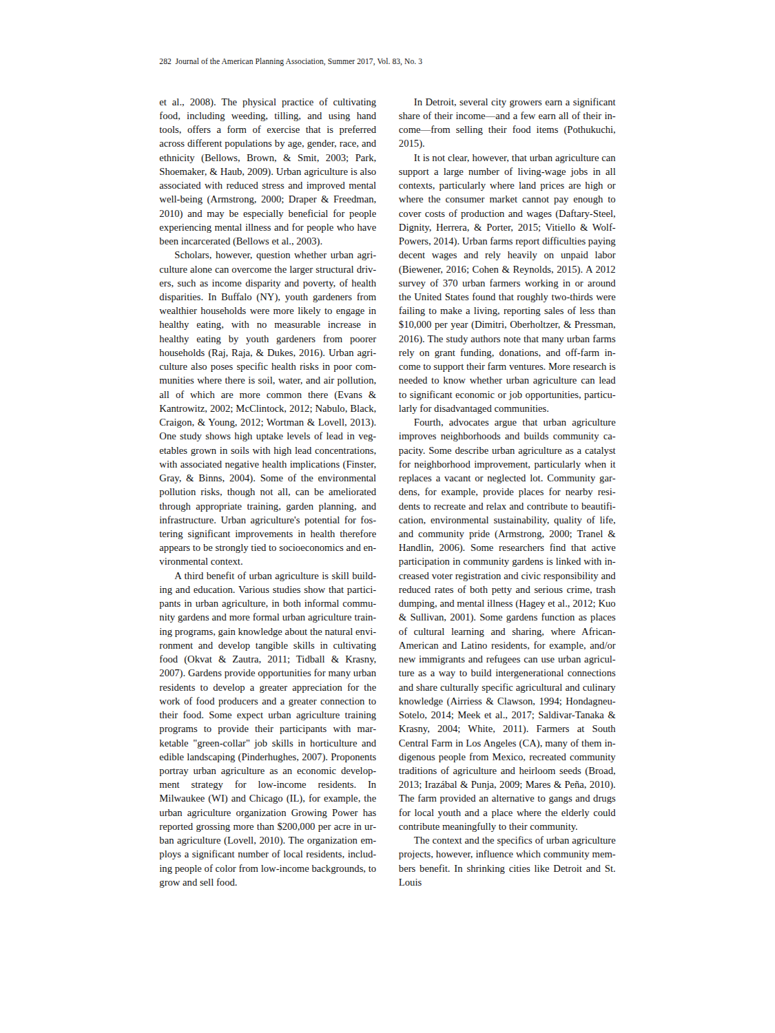282 Journal of the American Planning Association, Summer 2017, Vol. 83, No. 3
et al., 2008). The physical practice of cultivating food, including weeding, tilling, and using hand tools, offers a form of exercise that is preferred across different populations by age, gender, race, and ethnicity (Bellows, Brown, & Smit, 2003; Park, Shoemaker, & Haub, 2009). Urban agriculture is also associated with reduced stress and improved mental well-being (Armstrong, 2000; Draper & Freedman, 2010) and may be especially beneficial for people experiencing mental illness and for people who have been incarcerated (Bellows et al., 2003).
Scholars, however, question whether urban agriculture alone can overcome the larger structural drivers, such as income disparity and poverty, of health disparities. In Buffalo (NY), youth gardeners from wealthier households were more likely to engage in healthy eating, with no measurable increase in healthy eating by youth gardeners from poorer households (Raj, Raja, & Dukes, 2016). Urban agriculture also poses specific health risks in poor communities where there is soil, water, and air pollution, all of which are more common there (Evans & Kantrowitz, 2002; McClintock, 2012; Nabulo, Black, Craigon, & Young, 2012; Wortman & Lovell, 2013). One study shows high uptake levels of lead in vegetables grown in soils with high lead concentrations, with associated negative health implications (Finster, Gray, & Binns, 2004). Some of the environmental pollution risks, though not all, can be ameliorated through appropriate training, garden planning, and infrastructure. Urban agriculture's potential for fostering significant improvements in health therefore appears to be strongly tied to socioeconomics and environmental context.
A third benefit of urban agriculture is skill building and education. Various studies show that participants in urban agriculture, in both informal community gardens and more formal urban agriculture training programs, gain knowledge about the natural environment and develop tangible skills in cultivating food (Okvat & Zautra, 2011; Tidball & Krasny, 2007). Gardens provide opportunities for many urban residents to develop a greater appreciation for the work of food producers and a greater connection to their food. Some expect urban agriculture training programs to provide their participants with marketable "green-collar" job skills in horticulture and edible landscaping (Pinderhughes, 2007). Proponents portray urban agriculture as an economic development strategy for low-income residents. In Milwaukee (WI) and Chicago (IL), for example, the urban agriculture organization Growing Power has reported grossing more than $200,000 per acre in urban agriculture (Lovell, 2010). The organization employs a significant number of local residents, including people of color from low-income backgrounds, to grow and sell food.
In Detroit, several city growers earn a significant share of their income—and a few earn all of their income—from selling their food items (Pothukuchi, 2015).
It is not clear, however, that urban agriculture can support a large number of living-wage jobs in all contexts, particularly where land prices are high or where the consumer market cannot pay enough to cover costs of production and wages (Daftary-Steel, Dignity, Herrera, & Porter, 2015; Vitiello & Wolf-Powers, 2014). Urban farms report difficulties paying decent wages and rely heavily on unpaid labor (Biewener, 2016; Cohen & Reynolds, 2015). A 2012 survey of 370 urban farmers working in or around the United States found that roughly two-thirds were failing to make a living, reporting sales of less than $10,000 per year (Dimitri, Oberholtzer, & Pressman, 2016). The study authors note that many urban farms rely on grant funding, donations, and off-farm income to support their farm ventures. More research is needed to know whether urban agriculture can lead to significant economic or job opportunities, particularly for disadvantaged communities.
Fourth, advocates argue that urban agriculture improves neighborhoods and builds community capacity. Some describe urban agriculture as a catalyst for neighborhood improvement, particularly when it replaces a vacant or neglected lot. Community gardens, for example, provide places for nearby residents to recreate and relax and contribute to beautification, environmental sustainability, quality of life, and community pride (Armstrong, 2000; Tranel & Handlin, 2006). Some researchers find that active participation in community gardens is linked with increased voter registration and civic responsibility and reduced rates of both petty and serious crime, trash dumping, and mental illness (Hagey et al., 2012; Kuo & Sullivan, 2001). Some gardens function as places of cultural learning and sharing, where African-American and Latino residents, for example, and/or new immigrants and refugees can use urban agriculture as a way to build intergenerational connections and share culturally specific agricultural and culinary knowledge (Airriess & Clawson, 1994; Hondagneu-Sotelo, 2014; Meek et al., 2017; Saldivar-Tanaka & Krasny, 2004; White, 2011). Farmers at South Central Farm in Los Angeles (CA), many of them indigenous people from Mexico, recreated community traditions of agriculture and heirloom seeds (Broad, 2013; Irazábal & Punja, 2009; Mares & Peña, 2010). The farm provided an alternative to gangs and drugs for local youth and a place where the elderly could contribute meaningfully to their community.
The context and the specifics of urban agriculture projects, however, influence which community members benefit. In shrinking cities like Detroit and St. Louis